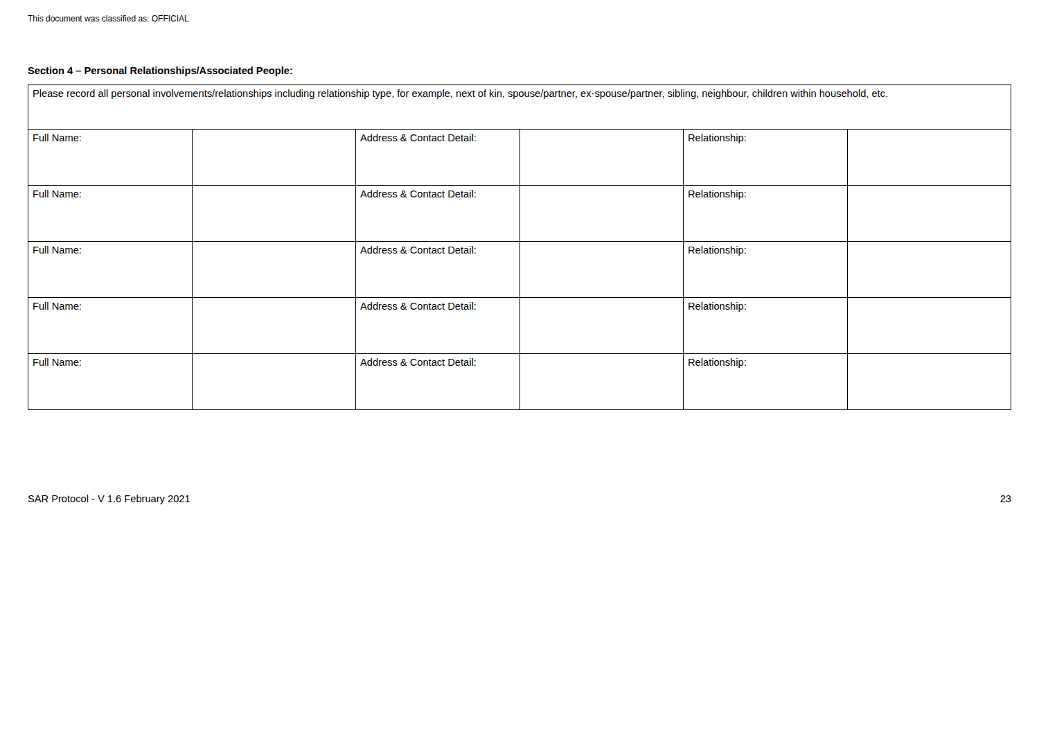This document was classified as: OFFICIAL
Section 4 – Personal Relationships/Associated People:
| Please record all personal involvements/relationships including relationship type, for example, next of kin, spouse/partner, ex-spouse/partner, sibling, neighbour, children within household, etc. |
| Full Name: | | Address & Contact Detail: | | Relationship: | |
| Full Name: | | Address & Contact Detail: | | Relationship: | |
| Full Name: | | Address & Contact Detail: | | Relationship: | |
| Full Name: | | Address & Contact Detail: | | Relationship: | |
| Full Name: | | Address & Contact Detail: | | Relationship: | |
SAR Protocol - V 1.6 February 2021
23